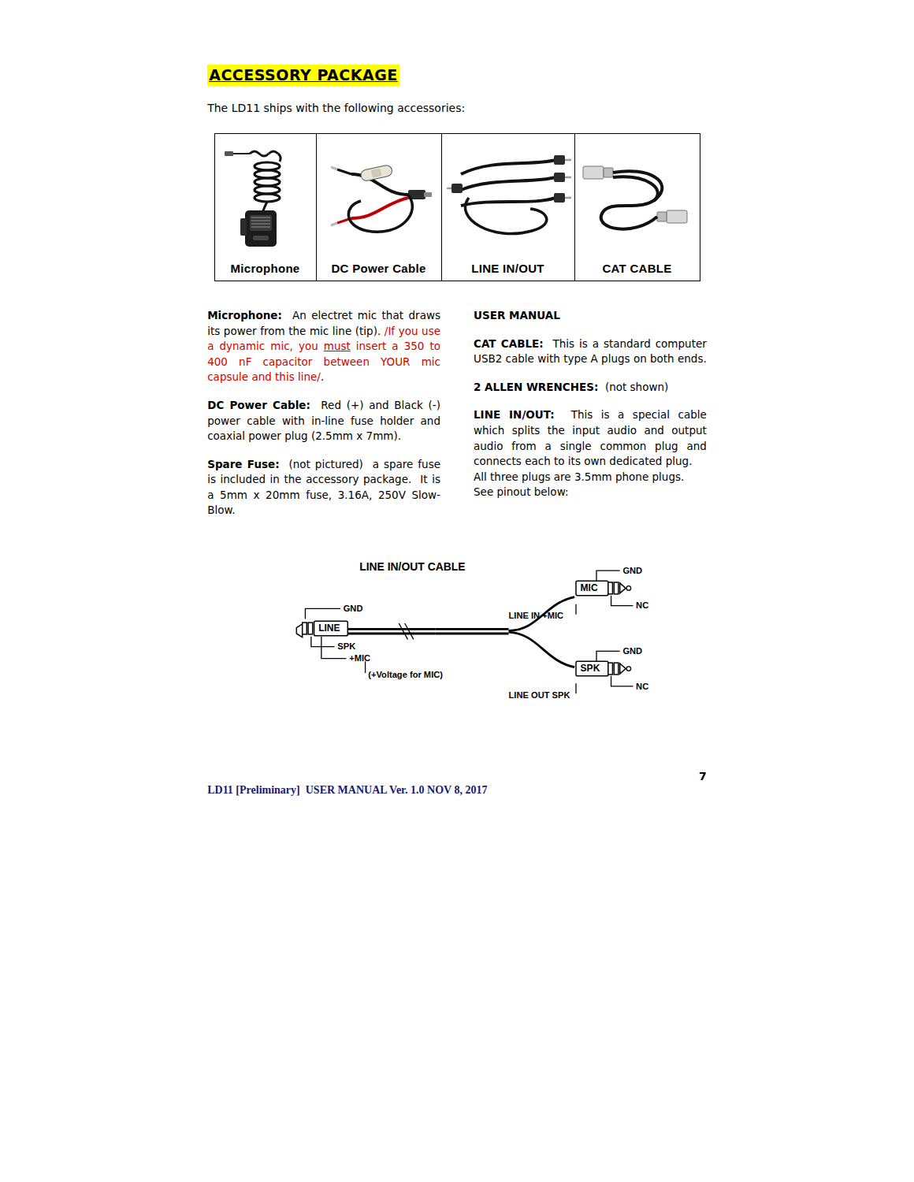ACCESSORY PACKAGE
The LD11 ships with the following accessories:
| Microphone | DC Power Cable | LINE IN/OUT | CAT CABLE |
Microphone: An electret mic that draws its power from the mic line (tip). /If you use a dynamic mic, you must insert a 350 to 400 nF capacitor between YOUR mic capsule and this line/.
DC Power Cable: Red (+) and Black (-) power cable with in-line fuse holder and coaxial power plug (2.5mm x 7mm).
Spare Fuse: (not pictured) a spare fuse is included in the accessory package. It is a 5mm x 20mm fuse, 3.16A, 250V Slow-Blow.
USER MANUAL
CAT CABLE: This is a standard computer USB2 cable with type A plugs on both ends.
2 ALLEN WRENCHES: (not shown)
LINE IN/OUT: This is a special cable which splits the input audio and output audio from a single common plug and connects each to its own dedicated plug.
All three plugs are 3.5mm phone plugs.
See pinout below:
LINE IN/OUT CABLE LINE GND SPK +MIC (+Voltage for MIC) MIC GND NC LINE IN +MIC SPK GND NC LINE OUT SPK
LD11 [Preliminary] USER MANUAL Ver. 1.0 NOV 8, 2017 7